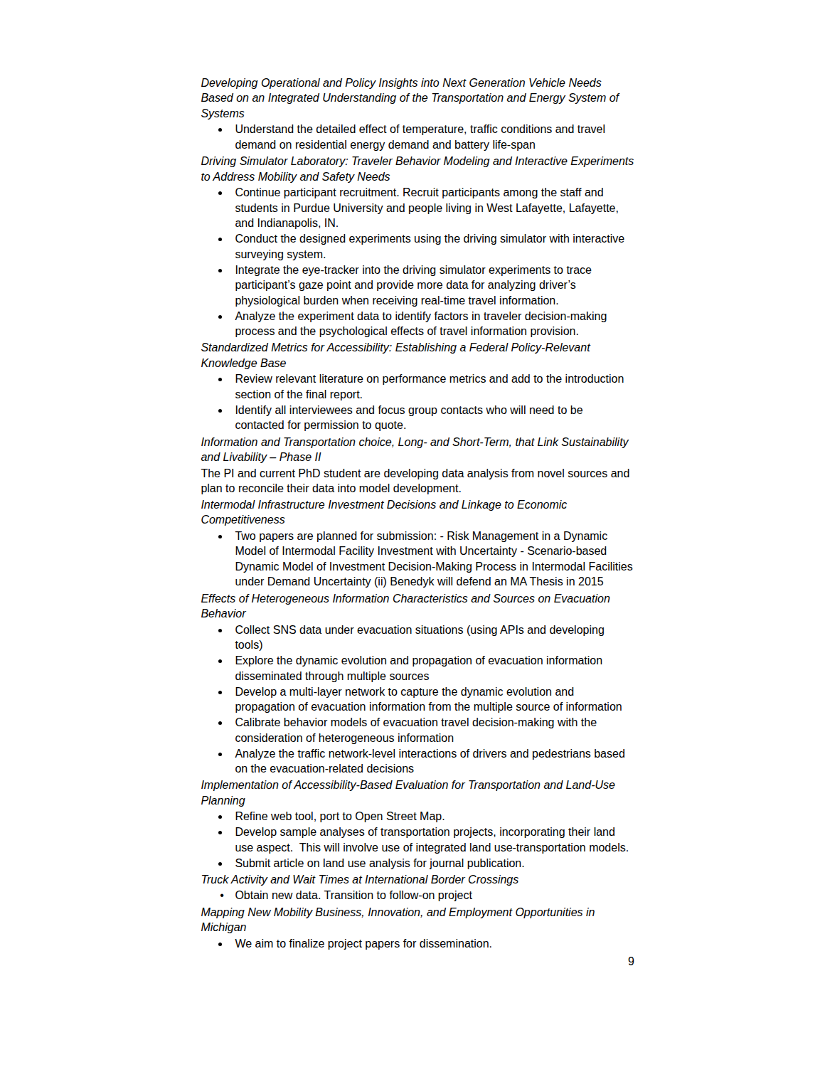Developing Operational and Policy Insights into Next Generation Vehicle Needs Based on an Integrated Understanding of the Transportation and Energy System of Systems
Understand the detailed effect of temperature, traffic conditions and travel demand on residential energy demand and battery life-span
Driving Simulator Laboratory: Traveler Behavior Modeling and Interactive Experiments to Address Mobility and Safety Needs
Continue participant recruitment. Recruit participants among the staff and students in Purdue University and people living in West Lafayette, Lafayette, and Indianapolis, IN.
Conduct the designed experiments using the driving simulator with interactive surveying system.
Integrate the eye-tracker into the driving simulator experiments to trace participant’s gaze point and provide more data for analyzing driver’s physiological burden when receiving real-time travel information.
Analyze the experiment data to identify factors in traveler decision-making process and the psychological effects of travel information provision.
Standardized Metrics for Accessibility: Establishing a Federal Policy-Relevant Knowledge Base
Review relevant literature on performance metrics and add to the introduction section of the final report.
Identify all interviewees and focus group contacts who will need to be contacted for permission to quote.
Information and Transportation choice, Long- and Short-Term, that Link Sustainability and Livability – Phase II
The PI and current PhD student are developing data analysis from novel sources and plan to reconcile their data into model development.
Intermodal Infrastructure Investment Decisions and Linkage to Economic Competitiveness
Two papers are planned for submission: - Risk Management in a Dynamic Model of Intermodal Facility Investment with Uncertainty - Scenario-based Dynamic Model of Investment Decision-Making Process in Intermodal Facilities under Demand Uncertainty (ii) Benedyk will defend an MA Thesis in 2015
Effects of Heterogeneous Information Characteristics and Sources on Evacuation Behavior
Collect SNS data under evacuation situations (using APIs and developing tools)
Explore the dynamic evolution and propagation of evacuation information disseminated through multiple sources
Develop a multi-layer network to capture the dynamic evolution and propagation of evacuation information from the multiple source of information
Calibrate behavior models of evacuation travel decision-making with the consideration of heterogeneous information
Analyze the traffic network-level interactions of drivers and pedestrians based on the evacuation-related decisions
Implementation of Accessibility-Based Evaluation for Transportation and Land-Use Planning
Refine web tool, port to Open Street Map.
Develop sample analyses of transportation projects, incorporating their land use aspect. This will involve use of integrated land use-transportation models.
Submit article on land use analysis for journal publication.
Truck Activity and Wait Times at International Border Crossings
Obtain new data. Transition to follow-on project
Mapping New Mobility Business, Innovation, and Employment Opportunities in Michigan
We aim to finalize project papers for dissemination.
9